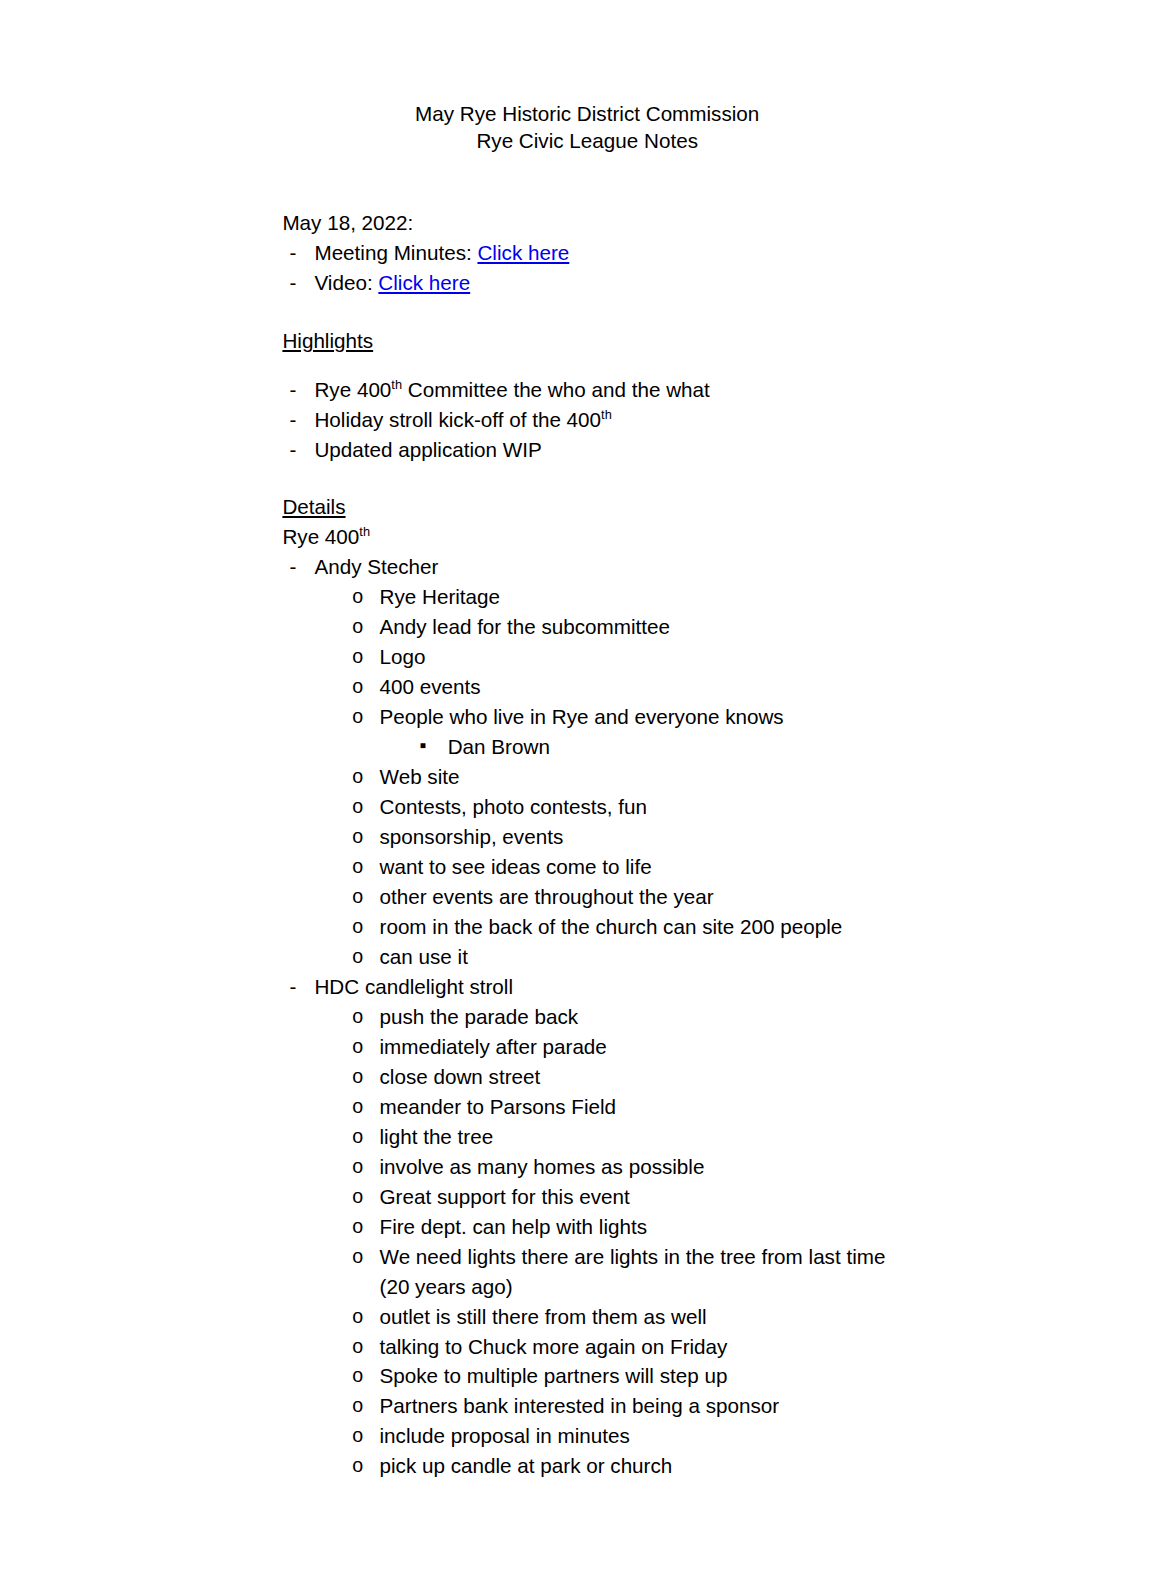May Rye Historic District Commission
Rye Civic League Notes
May 18, 2022:
Meeting Minutes: Click here
Video: Click here
Highlights
Rye 400th Committee the who and the what
Holiday stroll kick-off of the 400th
Updated application WIP
Details
Rye 400th
Andy Stecher
Rye Heritage
Andy lead for the subcommittee
Logo
400 events
People who live in Rye and everyone knows
Dan Brown
Web site
Contests, photo contests, fun
sponsorship, events
want to see ideas come to life
other events are throughout the year
room in the back of the church can site 200 people
can use it
HDC candlelight stroll
push the parade back
immediately after parade
close down street
meander to Parsons Field
light the tree
involve as many homes as possible
Great support for this event
Fire dept. can help with lights
We need lights there are lights in the tree from last time (20 years ago)
outlet is still there from them as well
talking to Chuck more again on Friday
Spoke to multiple partners will step up
Partners bank interested in being a sponsor
include proposal in minutes
pick up candle at park or church